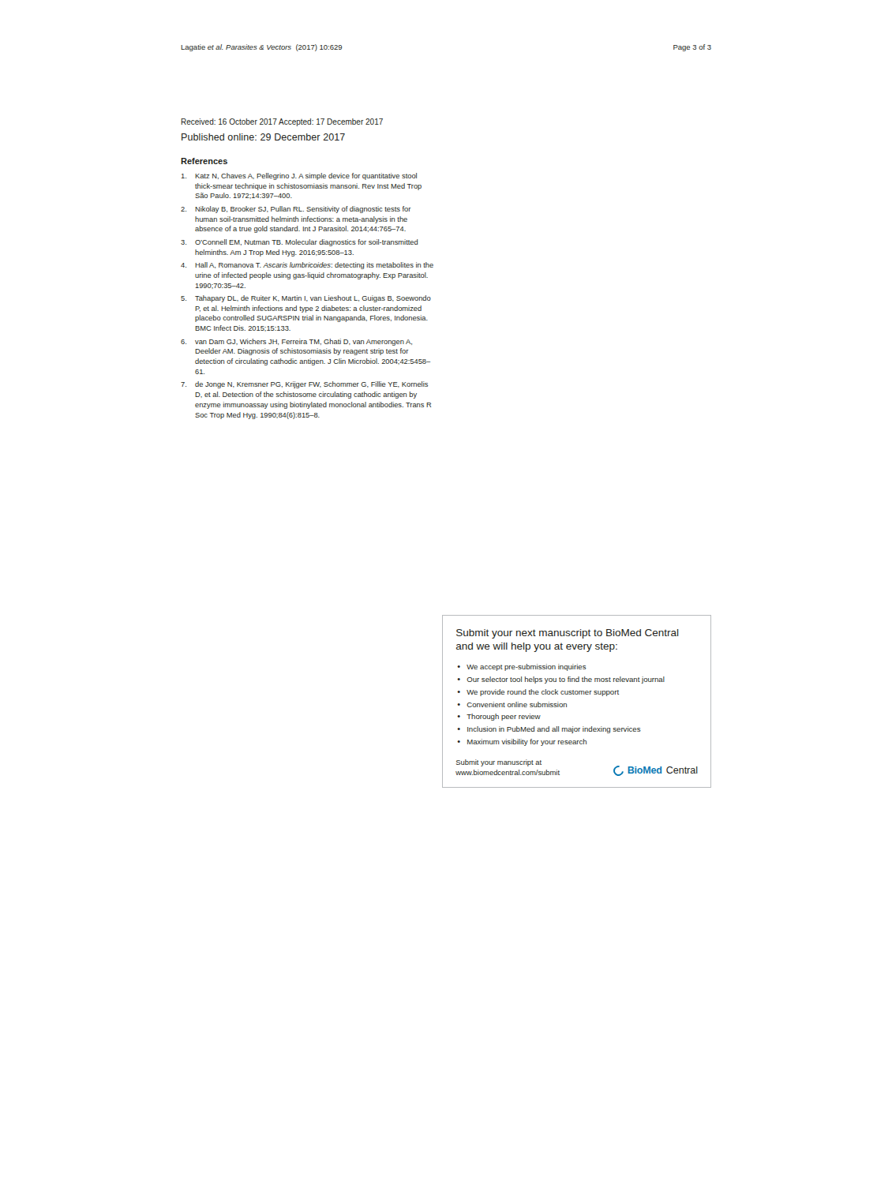Lagatie et al. Parasites & Vectors (2017) 10:629
Page 3 of 3
Received: 16 October 2017 Accepted: 17 December 2017
Published online: 29 December 2017
References
1. Katz N, Chaves A, Pellegrino J. A simple device for quantitative stool thick-smear technique in schistosomiasis mansoni. Rev Inst Med Trop São Paulo. 1972;14:397–400.
2. Nikolay B, Brooker SJ, Pullan RL. Sensitivity of diagnostic tests for human soil-transmitted helminth infections: a meta-analysis in the absence of a true gold standard. Int J Parasitol. 2014;44:765–74.
3. O'Connell EM, Nutman TB. Molecular diagnostics for soil-transmitted helminths. Am J Trop Med Hyg. 2016;95:508–13.
4. Hall A, Romanova T. Ascaris lumbricoides: detecting its metabolites in the urine of infected people using gas-liquid chromatography. Exp Parasitol. 1990;70:35–42.
5. Tahapary DL, de Ruiter K, Martin I, van Lieshout L, Guigas B, Soewondo P, et al. Helminth infections and type 2 diabetes: a cluster-randomized placebo controlled SUGARSPIN trial in Nangapanda, Flores, Indonesia. BMC Infect Dis. 2015;15:133.
6. van Dam GJ, Wichers JH, Ferreira TM, Ghati D, van Amerongen A, Deelder AM. Diagnosis of schistosomiasis by reagent strip test for detection of circulating cathodic antigen. J Clin Microbiol. 2004;42:5458–61.
7. de Jonge N, Kremsner PG, Krijger FW, Schommer G, Fillie YE, Kornelis D, et al. Detection of the schistosome circulating cathodic antigen by enzyme immunoassay using biotinylated monoclonal antibodies. Trans R Soc Trop Med Hyg. 1990;84(6):815–8.
Submit your next manuscript to BioMed Central
and we will help you at every step:
We accept pre-submission inquiries
Our selector tool helps you to find the most relevant journal
We provide round the clock customer support
Convenient online submission
Thorough peer review
Inclusion in PubMed and all major indexing services
Maximum visibility for your research
Submit your manuscript at
www.biomedcentral.com/submit
BioMed Central